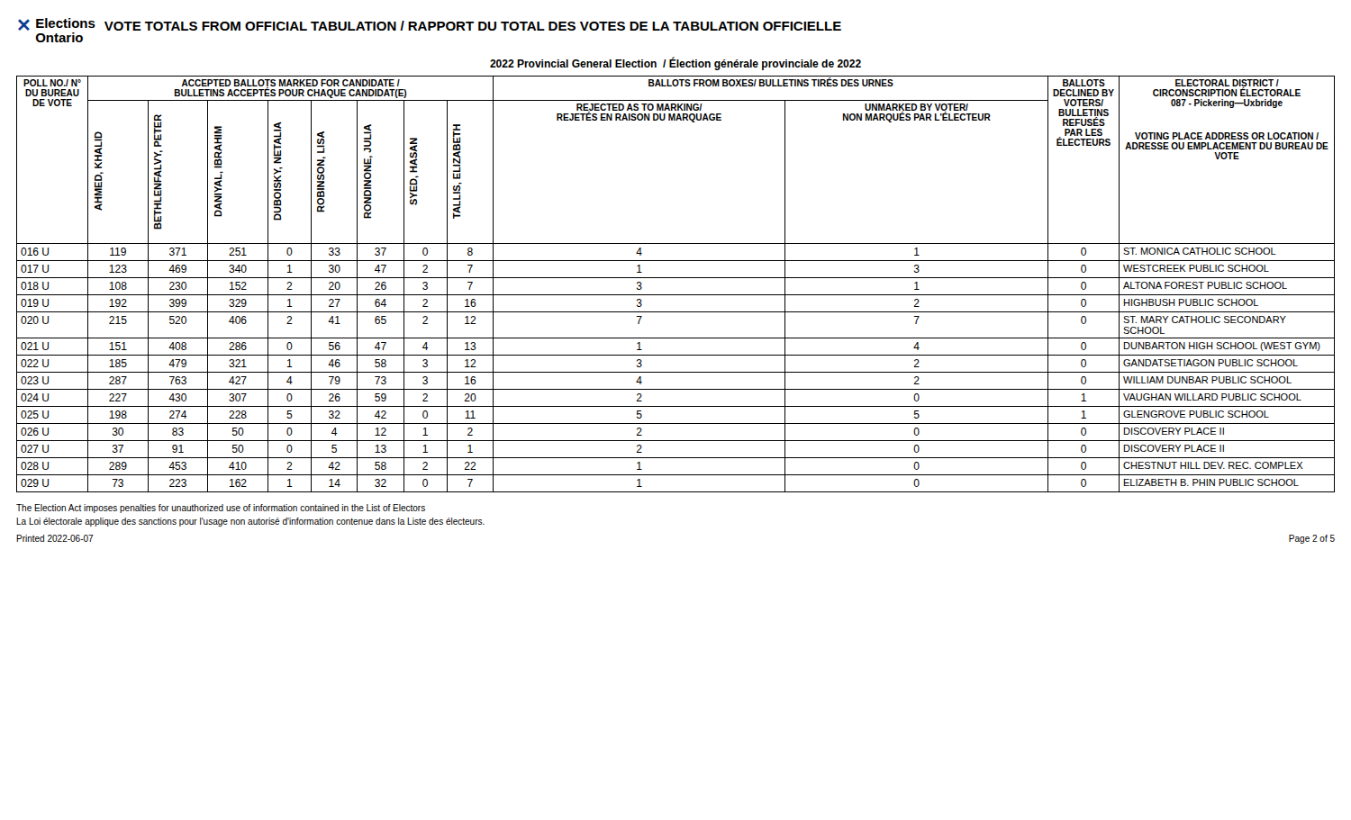✕ Elections
Ontario
VOTE TOTALS FROM OFFICIAL TABULATION / RAPPORT DU TOTAL DES VOTES DE LA TABULATION OFFICIELLE
2022 Provincial General Election / Élection générale provinciale de 2022
| POLL NO./ N° DU BUREAU DE VOTE | ACCEPTED BALLOTS MARKED FOR CANDIDATE / BULLETINS ACCEPTÉS POUR CHAQUE CANDIDAT(E) | BALLOTS FROM BOXES/ BULLETINS TIRÉS DES URNES | BALLOTS DECLINED BY VOTERS/ BULLETINS REFUSÉS PAR LES ÉLECTEURS | ELECTORAL DISTRICT / CIRCONSCRIPTION ÉLECTORALE 087 - Pickering—Uxbridge VOTING PLACE ADDRESS OR LOCATION / ADRESSE OU EMPLACEMENT DU BUREAU DE VOTE |
| --- | --- | --- | --- | --- |
| AHMED, KHALID | BETHLENFALVY, PETER | DANIYAL, IBRAHIM | DUBOISKY, NETALIA | ROBINSON, LISA | RONDINONE, JULIA | SYED, HASAN | TALLIS, ELIZABETH | REJECTED AS TO MARKING/ REJETÉS EN RAISON DU MARQUAGE | UNMARKED BY VOTER/ NON MARQUÉS PAR L'ÉLECTEUR |
| 016 U | 119 | 371 | 251 | 0 | 33 | 37 | 0 | 8 | 4 | 1 | 0 | ST. MONICA CATHOLIC SCHOOL |
| 017 U | 123 | 469 | 340 | 1 | 30 | 47 | 2 | 7 | 1 | 3 | 0 | WESTCREEK PUBLIC SCHOOL |
| 018 U | 108 | 230 | 152 | 2 | 20 | 26 | 3 | 7 | 3 | 1 | 0 | ALTONA FOREST PUBLIC SCHOOL |
| 019 U | 192 | 399 | 329 | 1 | 27 | 64 | 2 | 16 | 3 | 2 | 0 | HIGHBUSH PUBLIC SCHOOL |
| 020 U | 215 | 520 | 406 | 2 | 41 | 65 | 2 | 12 | 7 | 7 | 0 | ST. MARY CATHOLIC SECONDARY SCHOOL |
| 021 U | 151 | 408 | 286 | 0 | 56 | 47 | 4 | 13 | 1 | 4 | 0 | DUNBARTON HIGH SCHOOL (WEST GYM) |
| 022 U | 185 | 479 | 321 | 1 | 46 | 58 | 3 | 12 | 3 | 2 | 0 | GANDATSETIAGON PUBLIC SCHOOL |
| 023 U | 287 | 763 | 427 | 4 | 79 | 73 | 3 | 16 | 4 | 2 | 0 | WILLIAM DUNBAR PUBLIC SCHOOL |
| 024 U | 227 | 430 | 307 | 0 | 26 | 59 | 2 | 20 | 2 | 0 | 1 | VAUGHAN WILLARD PUBLIC SCHOOL |
| 025 U | 198 | 274 | 228 | 5 | 32 | 42 | 0 | 11 | 5 | 5 | 1 | GLENGROVE PUBLIC SCHOOL |
| 026 U | 30 | 83 | 50 | 0 | 4 | 12 | 1 | 2 | 2 | 0 | 0 | DISCOVERY PLACE II |
| 027 U | 37 | 91 | 50 | 0 | 5 | 13 | 1 | 1 | 2 | 0 | 0 | DISCOVERY PLACE II |
| 028 U | 289 | 453 | 410 | 2 | 42 | 58 | 2 | 22 | 1 | 0 | 0 | CHESTNUT HILL DEV. REC. COMPLEX |
| 029 U | 73 | 223 | 162 | 1 | 14 | 32 | 0 | 7 | 1 | 0 | 0 | ELIZABETH B. PHIN PUBLIC SCHOOL |
The Election Act imposes penalties for unauthorized use of information contained in the List of Electors
La Loi électorale applique des sanctions pour l'usage non autorisé d'information contenue dans la Liste des électeurs.
Printed 2022-06-07
Page 2 of 5